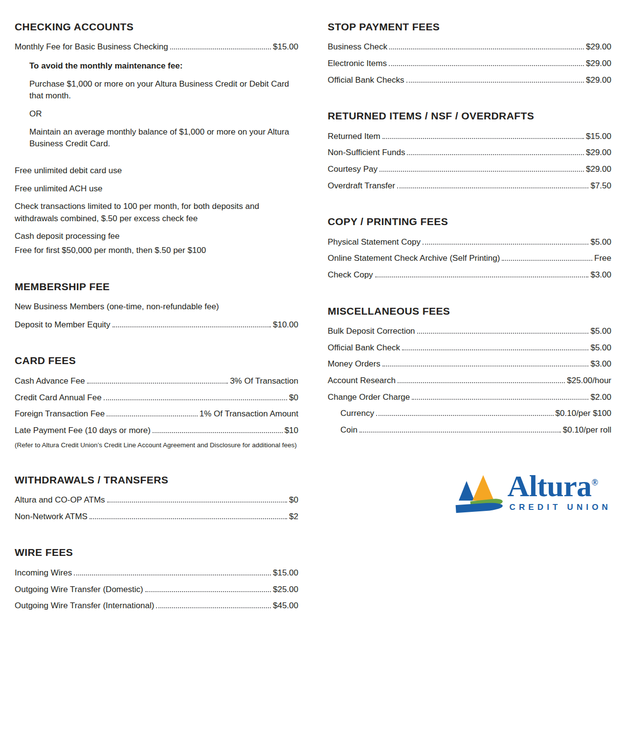Checking Accounts
Monthly Fee for Basic Business Checking $15.00
To avoid the monthly maintenance fee:
Purchase $1,000 or more on your Altura Business Credit or Debit Card that month.
OR
Maintain an average monthly balance of $1,000 or more on your Altura Business Credit Card.
Free unlimited debit card use
Free unlimited ACH use
Check transactions limited to 100 per month, for both deposits and withdrawals combined, $.50 per excess check fee
Cash deposit processing fee
Free for first $50,000 per month, then $.50 per $100
Membership Fee
New Business Members (one-time, non-refundable fee)
Deposit to Member Equity $10.00
Card Fees
Cash Advance Fee 3% Of Transaction
Credit Card Annual Fee $0
Foreign Transaction Fee 1% Of Transaction Amount
Late Payment Fee (10 days or more) $10
(Refer to Altura Credit Union’s Credit Line Account Agreement and Disclosure for additional fees)
Withdrawals / Transfers
Altura and CO-OP ATMs $0
Non-Network ATMS $2
Wire Fees
Incoming Wires $15.00
Outgoing Wire Transfer (Domestic) $25.00
Outgoing Wire Transfer (International) $45.00
Stop Payment Fees
Business Check $29.00
Electronic Items $29.00
Official Bank Checks $29.00
Returned Items / NSF / Overdrafts
Returned Item $15.00
Non-Sufficient Funds $29.00
Courtesy Pay $29.00
Overdraft Transfer $7.50
Copy / Printing Fees
Physical Statement Copy $5.00
Online Statement Check Archive (Self Printing) Free
Check Copy $3.00
Miscellaneous Fees
Bulk Deposit Correction $5.00
Official Bank Check $5.00
Money Orders $3.00
Account Research $25.00/hour
Change Order Charge $2.00
Currency $0.10/per $100
Coin $0.10/per roll
Altura®
CREDIT UNION